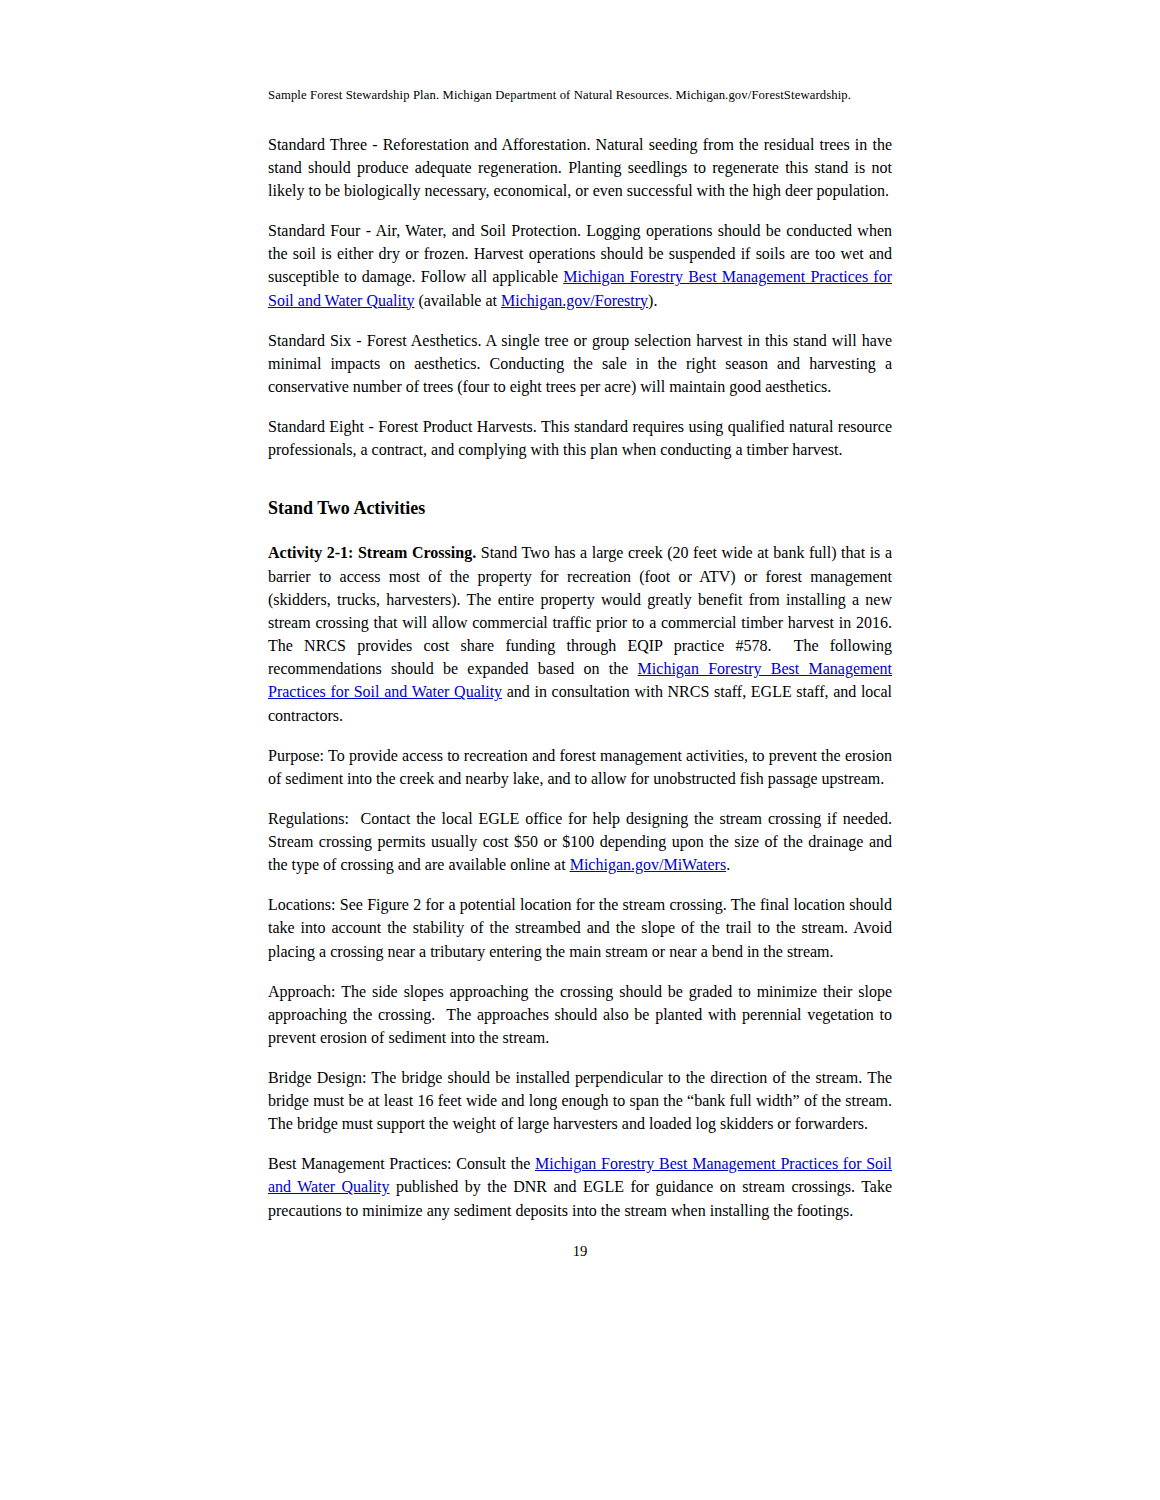Sample Forest Stewardship Plan. Michigan Department of Natural Resources. Michigan.gov/ForestStewardship.
Standard Three - Reforestation and Afforestation. Natural seeding from the residual trees in the stand should produce adequate regeneration. Planting seedlings to regenerate this stand is not likely to be biologically necessary, economical, or even successful with the high deer population.
Standard Four - Air, Water, and Soil Protection. Logging operations should be conducted when the soil is either dry or frozen. Harvest operations should be suspended if soils are too wet and susceptible to damage. Follow all applicable Michigan Forestry Best Management Practices for Soil and Water Quality (available at Michigan.gov/Forestry).
Standard Six - Forest Aesthetics. A single tree or group selection harvest in this stand will have minimal impacts on aesthetics. Conducting the sale in the right season and harvesting a conservative number of trees (four to eight trees per acre) will maintain good aesthetics.
Standard Eight - Forest Product Harvests. This standard requires using qualified natural resource professionals, a contract, and complying with this plan when conducting a timber harvest.
Stand Two Activities
Activity 2-1: Stream Crossing. Stand Two has a large creek (20 feet wide at bank full) that is a barrier to access most of the property for recreation (foot or ATV) or forest management (skidders, trucks, harvesters). The entire property would greatly benefit from installing a new stream crossing that will allow commercial traffic prior to a commercial timber harvest in 2016. The NRCS provides cost share funding through EQIP practice #578. The following recommendations should be expanded based on the Michigan Forestry Best Management Practices for Soil and Water Quality and in consultation with NRCS staff, EGLE staff, and local contractors.
Purpose: To provide access to recreation and forest management activities, to prevent the erosion of sediment into the creek and nearby lake, and to allow for unobstructed fish passage upstream.
Regulations: Contact the local EGLE office for help designing the stream crossing if needed. Stream crossing permits usually cost $50 or $100 depending upon the size of the drainage and the type of crossing and are available online at Michigan.gov/MiWaters.
Locations: See Figure 2 for a potential location for the stream crossing. The final location should take into account the stability of the streambed and the slope of the trail to the stream. Avoid placing a crossing near a tributary entering the main stream or near a bend in the stream.
Approach: The side slopes approaching the crossing should be graded to minimize their slope approaching the crossing. The approaches should also be planted with perennial vegetation to prevent erosion of sediment into the stream.
Bridge Design: The bridge should be installed perpendicular to the direction of the stream. The bridge must be at least 16 feet wide and long enough to span the “bank full width” of the stream. The bridge must support the weight of large harvesters and loaded log skidders or forwarders.
Best Management Practices: Consult the Michigan Forestry Best Management Practices for Soil and Water Quality published by the DNR and EGLE for guidance on stream crossings. Take precautions to minimize any sediment deposits into the stream when installing the footings.
19